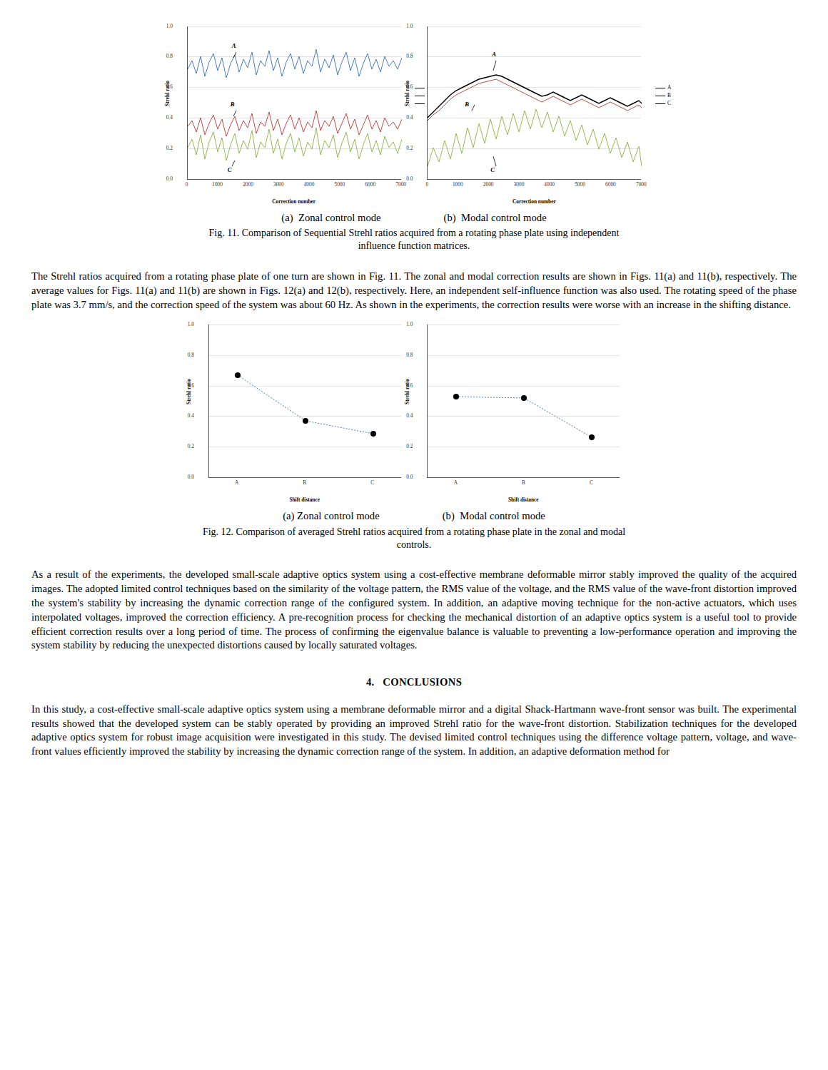Strehl ratio
1.0
0.8
0.6
0.4
0.2
0.0
A
B
C
A
B
C
0 1000 2000 3000 4000 5000 6000 7000
Correction number
Strehl ratio
1.0
0.8
0.6
0.4
0.2
0.0
A
B
C
A
B
C
0 1000 2000 3000 4000 5000 6000 7000
Correction number
(a) Zonal control mode
(b) Modal control mode
Fig. 11. Comparison of Sequential Strehl ratios acquired from a rotating phase plate using independent
influence function matrices.
The Strehl ratios acquired from a rotating phase plate of one turn are shown in Fig. 11. The zonal and modal correction results are shown in Figs. 11(a) and 11(b), respectively. The average values for Figs. 11(a) and 11(b) are shown in Figs. 12(a) and 12(b), respectively. Here, an independent self-influence function was also used. The rotating speed of the phase plate was 3.7 mm/s, and the correction speed of the system was about 60 Hz. As shown in the experiments, the correction results were worse with an increase in the shifting distance.
Strehl ratio
1.0
0.8
0.6
0.4
0.2
0.0
A B C
Shift distance
Strehl ratio
1.0
0.8
0.6
0.4
0.2
0.0
A B C
Shift distance
(a) Zonal control mode
(b) Modal control mode
Fig. 12. Comparison of averaged Strehl ratios acquired from a rotating phase plate in the zonal and modal
controls.
As a result of the experiments, the developed small-scale adaptive optics system using a cost-effective membrane deformable mirror stably improved the quality of the acquired images. The adopted limited control techniques based on the similarity of the voltage pattern, the RMS value of the voltage, and the RMS value of the wave-front distortion improved the system's stability by increasing the dynamic correction range of the configured system. In addition, an adaptive moving technique for the non-active actuators, which uses interpolated voltages, improved the correction efficiency. A pre-recognition process for checking the mechanical distortion of an adaptive optics system is a useful tool to provide efficient correction results over a long period of time. The process of confirming the eigenvalue balance is valuable to preventing a low-performance operation and improving the system stability by reducing the unexpected distortions caused by locally saturated voltages.
4. CONCLUSIONS
In this study, a cost-effective small-scale adaptive optics system using a membrane deformable mirror and a digital Shack-Hartmann wave-front sensor was built. The experimental results showed that the developed system can be stably operated by providing an improved Strehl ratio for the wave-front distortion. Stabilization techniques for the developed adaptive optics system for robust image acquisition were investigated in this study. The devised limited control techniques using the difference voltage pattern, voltage, and wave-front values efficiently improved the stability by increasing the dynamic correction range of the system. In addition, an adaptive deformation method for